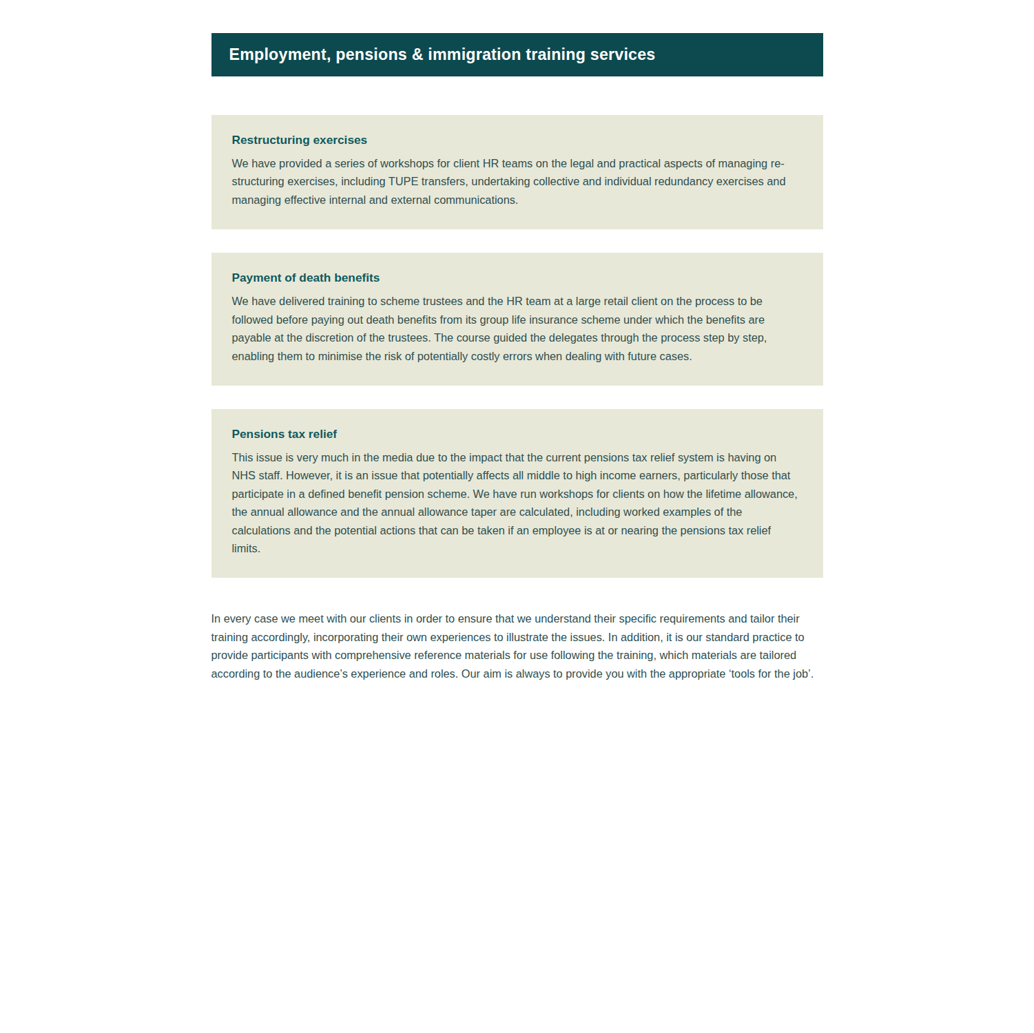Employment, pensions & immigration training services
Restructuring exercises
We have provided a series of workshops for client HR teams on the legal and practical aspects of managing re-structuring exercises, including TUPE transfers, undertaking collective and individual redundancy exercises and managing effective internal and external communications.
Payment of death benefits
We have delivered training to scheme trustees and the HR team at a large retail client on the process to be followed before paying out death benefits from its group life insurance scheme under which the benefits are payable at the discretion of the trustees. The course guided the delegates through the process step by step, enabling them to minimise the risk of potentially costly errors when dealing with future cases.
Pensions tax relief
This issue is very much in the media due to the impact that the current pensions tax relief system is having on NHS staff. However, it is an issue that potentially affects all middle to high income earners, particularly those that participate in a defined benefit pension scheme. We have run workshops for clients on how the lifetime allowance, the annual allowance and the annual allowance taper are calculated, including worked examples of the calculations and the potential actions that can be taken if an employee is at or nearing the pensions tax relief limits.
In every case we meet with our clients in order to ensure that we understand their specific requirements and tailor their training accordingly, incorporating their own experiences to illustrate the issues. In addition, it is our standard practice to provide participants with comprehensive reference materials for use following the training, which materials are tailored according to the audience’s experience and roles. Our aim is always to provide you with the appropriate ‘tools for the job’.